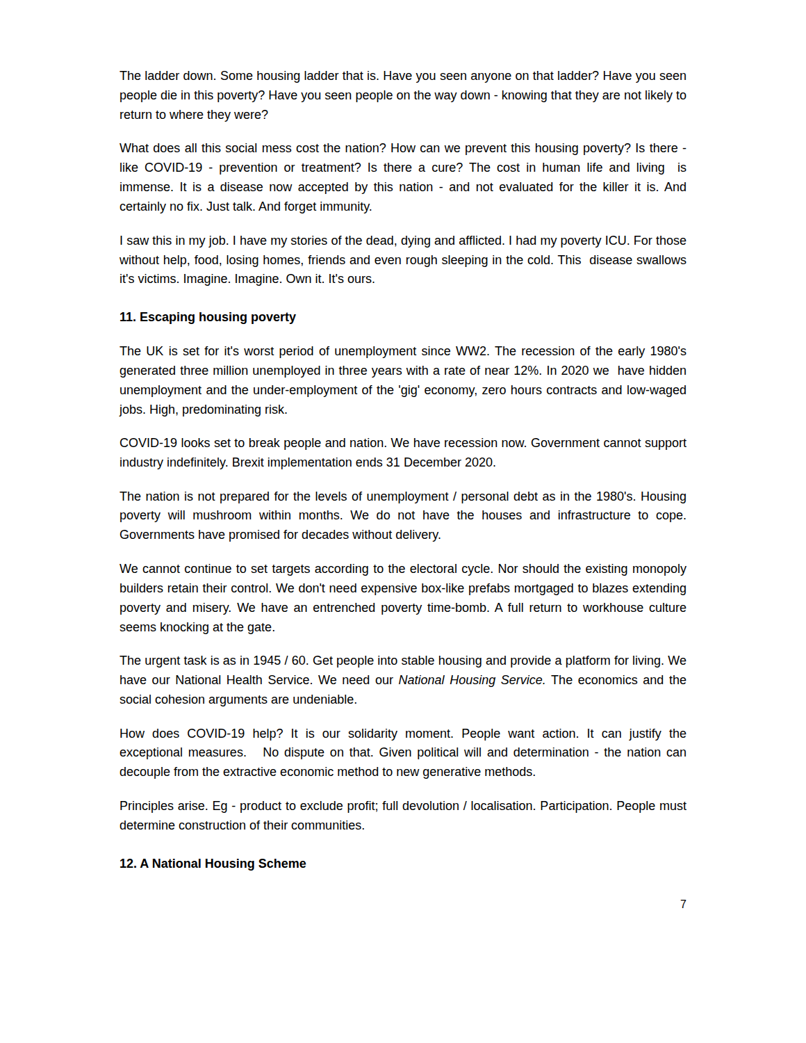The ladder down. Some housing ladder that is. Have you seen anyone on that ladder? Have you seen people die in this poverty? Have you seen people on the way down - knowing that they are not likely to return to where they were?
What does all this social mess cost the nation? How can we prevent this housing poverty? Is there - like COVID-19 - prevention or treatment? Is there a cure? The cost in human life and living is immense. It is a disease now accepted by this nation - and not evaluated for the killer it is. And certainly no fix. Just talk. And forget immunity.
I saw this in my job. I have my stories of the dead, dying and afflicted. I had my poverty ICU. For those without help, food, losing homes, friends and even rough sleeping in the cold. This disease swallows it's victims. Imagine. Imagine. Own it. It's ours.
11. Escaping housing poverty
The UK is set for it's worst period of unemployment since WW2. The recession of the early 1980's generated three million unemployed in three years with a rate of near 12%. In 2020 we have hidden unemployment and the under-employment of the 'gig' economy, zero hours contracts and low-waged jobs. High, predominating risk.
COVID-19 looks set to break people and nation. We have recession now. Government cannot support industry indefinitely. Brexit implementation ends 31 December 2020.
The nation is not prepared for the levels of unemployment / personal debt as in the 1980's. Housing poverty will mushroom within months. We do not have the houses and infrastructure to cope. Governments have promised for decades without delivery.
We cannot continue to set targets according to the electoral cycle. Nor should the existing monopoly builders retain their control. We don't need expensive box-like prefabs mortgaged to blazes extending poverty and misery. We have an entrenched poverty time-bomb. A full return to workhouse culture seems knocking at the gate.
The urgent task is as in 1945 / 60. Get people into stable housing and provide a platform for living. We have our National Health Service. We need our National Housing Service. The economics and the social cohesion arguments are undeniable.
How does COVID-19 help? It is our solidarity moment. People want action. It can justify the exceptional measures. No dispute on that. Given political will and determination - the nation can decouple from the extractive economic method to new generative methods.
Principles arise. Eg - product to exclude profit; full devolution / localisation. Participation. People must determine construction of their communities.
12. A National Housing Scheme
7